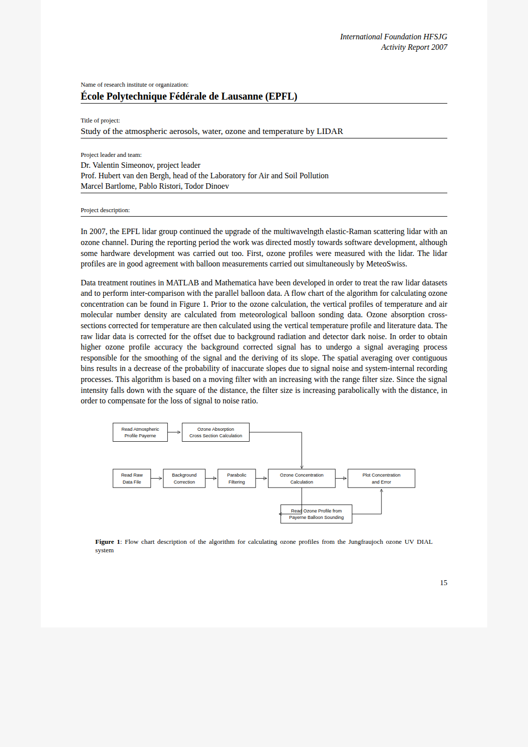International Foundation HFSJG
Activity Report 2007
Name of research institute or organization:
École Polytechnique Fédérale de Lausanne (EPFL)
Title of project:
Study of the atmospheric aerosols, water, ozone and temperature by LIDAR
Project leader and team:
Dr. Valentin Simeonov, project leader
Prof. Hubert van den Bergh, head of the Laboratory for Air and Soil Pollution
Marcel Bartlome, Pablo Ristori, Todor Dinoev
Project description:
In 2007, the EPFL lidar group continued the upgrade of the multiwavelngth elastic-Raman scattering lidar with an ozone channel. During the reporting period the work was directed mostly towards software development, although some hardware development was carried out too. First, ozone profiles were measured with the lidar. The lidar profiles are in good agreement with balloon measurements carried out simultaneously by MeteoSwiss.
Data treatment routines in MATLAB and Mathematica have been developed in order to treat the raw lidar datasets and to perform inter-comparison with the parallel balloon data. A flow chart of the algorithm for calculating ozone concentration can be found in Figure 1. Prior to the ozone calculation, the vertical profiles of temperature and air molecular number density are calculated from meteorological balloon sonding data. Ozone absorption cross-sections corrected for temperature are then calculated using the vertical temperature profile and literature data. The raw lidar data is corrected for the offset due to background radiation and detector dark noise. In order to obtain higher ozone profile accuracy the background corrected signal has to undergo a signal averaging process responsible for the smoothing of the signal and the deriving of its slope. The spatial averaging over contiguous bins results in a decrease of the probability of inaccurate slopes due to signal noise and system-internal recording processes. This algorithm is based on a moving filter with an increasing with the range filter size. Since the signal intensity falls down with the square of the distance, the filter size is increasing parabolically with the distance, in order to compensate for the loss of signal to noise ratio.
Read Atmospheric Profile Payerne Ozone Absorption Cross Section Calculation Read Raw Data File Background Correction Parabolic Filtering Ozone Concentration Calculation Plot Concentration and Error Read Ozone Profile from Payerne Balloon Sounding
Figure 1: Flow chart description of the algorithm for calculating ozone profiles from the Jungfraujoch ozone UV DIAL system
15